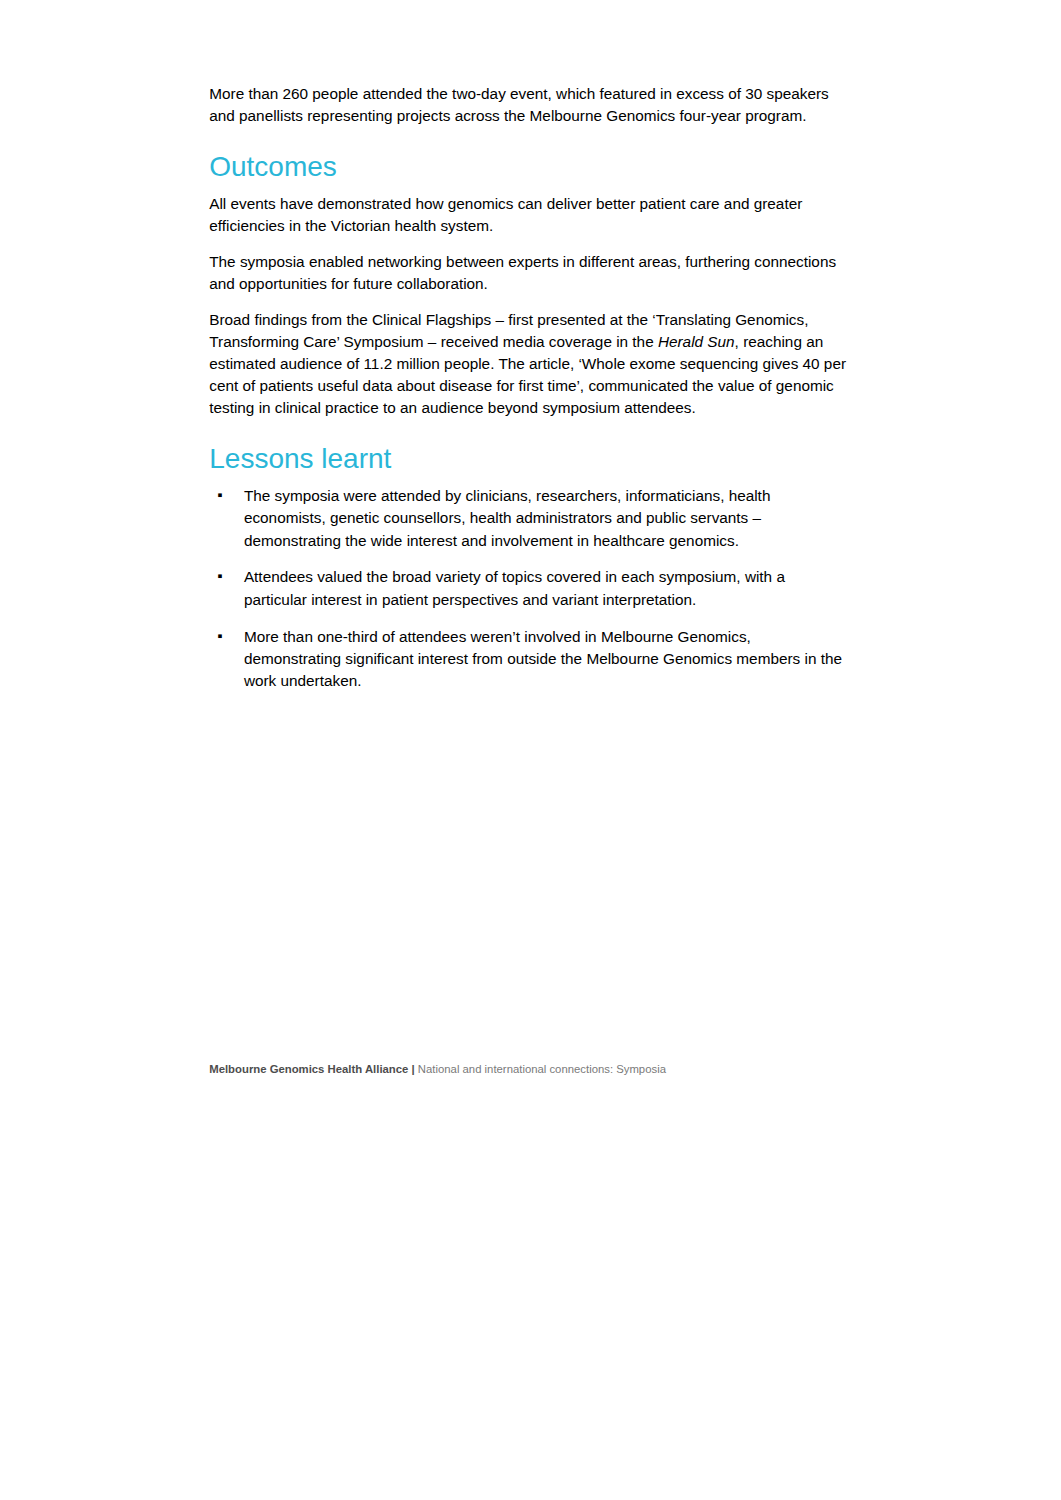More than 260 people attended the two-day event, which featured in excess of 30 speakers and panellists representing projects across the Melbourne Genomics four-year program.
Outcomes
All events have demonstrated how genomics can deliver better patient care and greater efficiencies in the Victorian health system.
The symposia enabled networking between experts in different areas, furthering connections and opportunities for future collaboration.
Broad findings from the Clinical Flagships – first presented at the ‘Translating Genomics, Transforming Care’ Symposium – received media coverage in the Herald Sun, reaching an estimated audience of 11.2 million people. The article, ‘Whole exome sequencing gives 40 per cent of patients useful data about disease for first time’, communicated the value of genomic testing in clinical practice to an audience beyond symposium attendees.
Lessons learnt
The symposia were attended by clinicians, researchers, informaticians, health economists, genetic counsellors, health administrators and public servants – demonstrating the wide interest and involvement in healthcare genomics.
Attendees valued the broad variety of topics covered in each symposium, with a particular interest in patient perspectives and variant interpretation.
More than one-third of attendees weren’t involved in Melbourne Genomics, demonstrating significant interest from outside the Melbourne Genomics members in the work undertaken.
Melbourne Genomics Health Alliance | National and international connections: Symposia